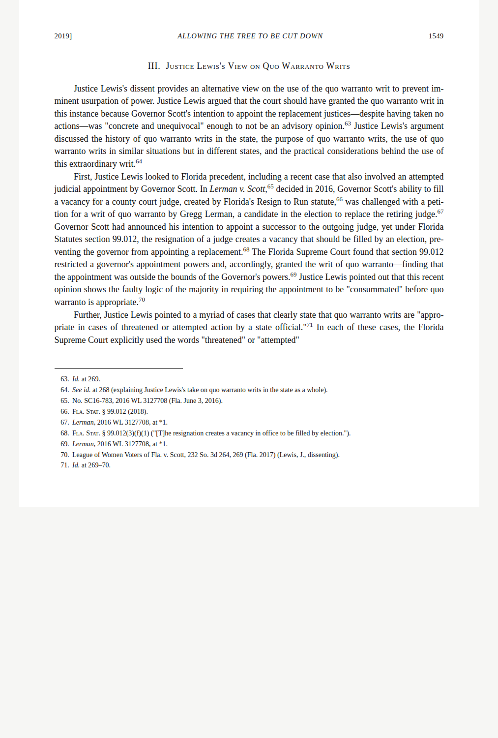2019] Allowing the Tree to Be Cut Down 1549
III. Justice Lewis's View on Quo Warranto Writs
Justice Lewis's dissent provides an alternative view on the use of the quo warranto writ to prevent imminent usurpation of power. Justice Lewis argued that the court should have granted the quo warranto writ in this instance because Governor Scott's intention to appoint the replacement justices—despite having taken no actions—was "concrete and unequivocal" enough to not be an advisory opinion.63 Justice Lewis's argument discussed the history of quo warranto writs in the state, the purpose of quo warranto writs, the use of quo warranto writs in similar situations but in different states, and the practical considerations behind the use of this extraordinary writ.64
First, Justice Lewis looked to Florida precedent, including a recent case that also involved an attempted judicial appointment by Governor Scott. In Lerman v. Scott,65 decided in 2016, Governor Scott's ability to fill a vacancy for a county court judge, created by Florida's Resign to Run statute,66 was challenged with a petition for a writ of quo warranto by Gregg Lerman, a candidate in the election to replace the retiring judge.67 Governor Scott had announced his intention to appoint a successor to the outgoing judge, yet under Florida Statutes section 99.012, the resignation of a judge creates a vacancy that should be filled by an election, preventing the governor from appointing a replacement.68 The Florida Supreme Court found that section 99.012 restricted a governor's appointment powers and, accordingly, granted the writ of quo warranto—finding that the appointment was outside the bounds of the Governor's powers.69 Justice Lewis pointed out that this recent opinion shows the faulty logic of the majority in requiring the appointment to be "consummated" before quo warranto is appropriate.70
Further, Justice Lewis pointed to a myriad of cases that clearly state that quo warranto writs are "appropriate in cases of threatened or attempted action by a state official."71 In each of these cases, the Florida Supreme Court explicitly used the words "threatened" or "attempted"
Id. at 269.
See id. at 268 (explaining Justice Lewis's take on quo warranto writs in the state as a whole).
No. SC16-783, 2016 WL 3127708 (Fla. June 3, 2016).
Fla. Stat. § 99.012 (2018).
Lerman, 2016 WL 3127708, at *1.
Fla. Stat. § 99.012(3)(f)(1) ("[T]he resignation creates a vacancy in office to be filled by election.").
Lerman, 2016 WL 3127708, at *1.
League of Women Voters of Fla. v. Scott, 232 So. 3d 264, 269 (Fla. 2017) (Lewis, J., dissenting).
Id. at 269–70.